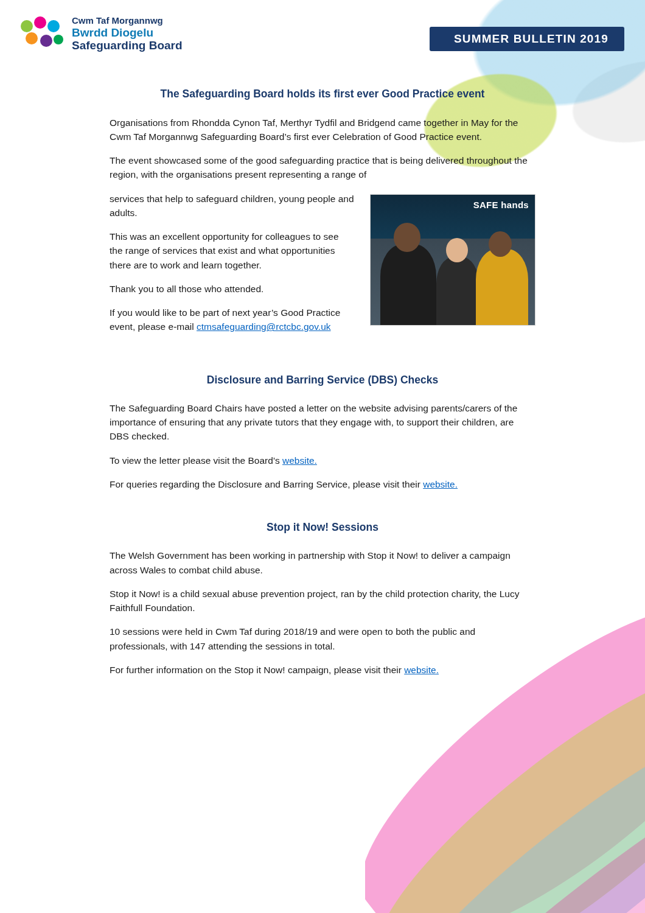Cwm Taf Morgannwg
Bwrdd Diogelu Safeguarding Board
SUMMER BULLETIN 2019
The Safeguarding Board holds its first ever Good Practice event
Organisations from Rhondda Cynon Taf, Merthyr Tydfil and Bridgend came together in May for the Cwm Taf Morgannwg Safeguarding Board’s first ever Celebration of Good Practice event.
The event showcased some of the good safeguarding practice that is being delivered throughout the region, with the organisations present representing a range of
services that help to safeguard children, young people and adults.
This was an excellent opportunity for colleagues to see the range of services that exist and what opportunities there are to work and learn together.
Thank you to all those who attended.
If you would like to be part of next year’s Good Practice event, please e-mail ctmsafeguarding@rctcbc.gov.uk
Disclosure and Barring Service (DBS) Checks
The Safeguarding Board Chairs have posted a letter on the website advising parents/carers of the importance of ensuring that any private tutors that they engage with, to support their children, are DBS checked.
To view the letter please visit the Board’s website.
For queries regarding the Disclosure and Barring Service, please visit their website.
Stop it Now! Sessions
The Welsh Government has been working in partnership with Stop it Now! to deliver a campaign across Wales to combat child abuse.
Stop it Now! is a child sexual abuse prevention project, ran by the child protection charity, the Lucy Faithfull Foundation.
10 sessions were held in Cwm Taf during 2018/19 and were open to both the public and professionals, with 147 attending the sessions in total.
For further information on the Stop it Now! campaign, please visit their website.